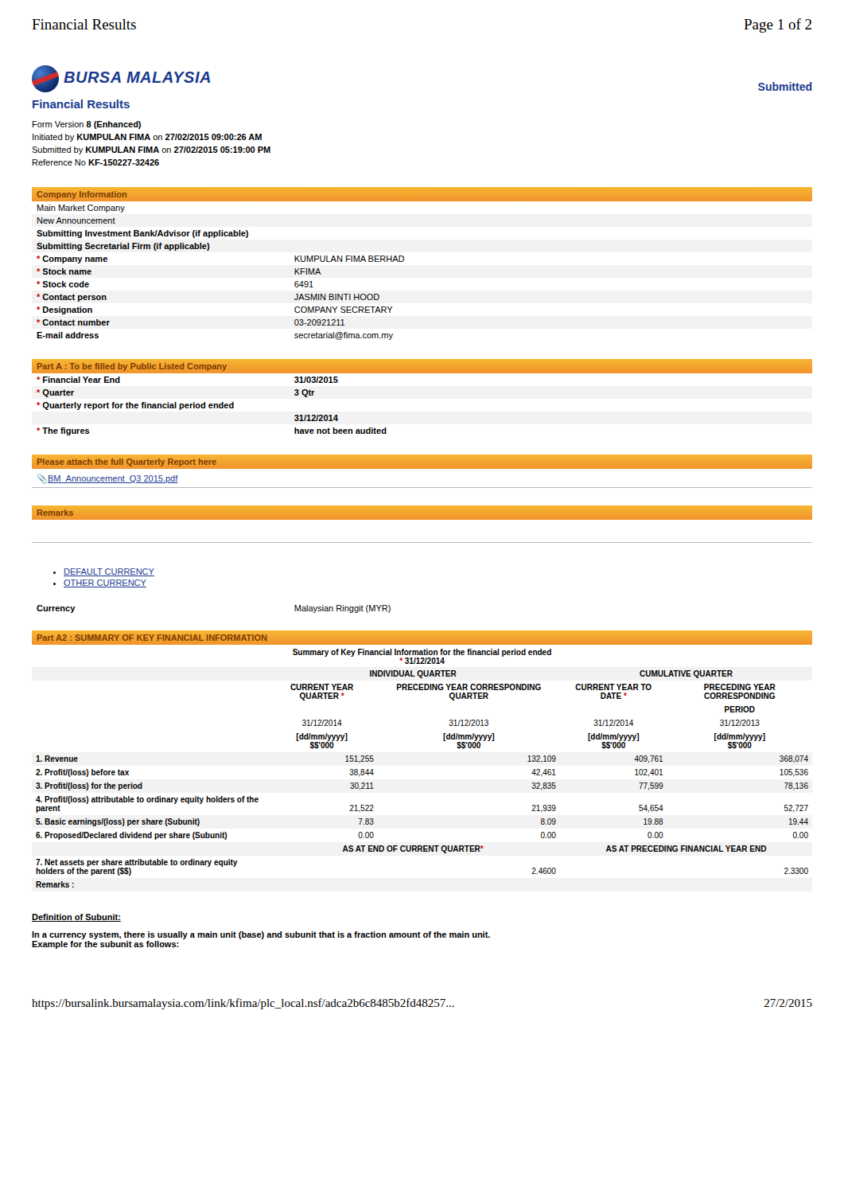Financial Results
Page 1 of 2
BURSA MALAYSIA
Financial Results
Submitted
Form Version 8 (Enhanced)
Initiated by KUMPULAN FIMA on 27/02/2015 09:00:26 AM
Submitted by KUMPULAN FIMA on 27/02/2015 05:19:00 PM
Reference No KF-150227-32426
Company Information
| Main Market Company |
| New Announcement |
| Submitting Investment Bank/Advisor (if applicable) | |
| Submitting Secretarial Firm (if applicable) | |
| * Company name | KUMPULAN FIMA BERHAD |
| * Stock name | KFIMA |
| * Stock code | 6491 |
| * Contact person | JASMIN BINTI HOOD |
| * Designation | COMPANY SECRETARY |
| * Contact number | 03-20921211 |
| E-mail address | secretarial@fima.com.my |
Part A : To be filled by Public Listed Company
| * Financial Year End | 31/03/2015 |
| * Quarter | 3 Qtr |
| * Quarterly report for the financial period ended | |
| | 31/12/2014 |
| * The figures | have not been audited |
Please attach the full Quarterly Report here
📎BM_Announcement_Q3 2015.pdf
Remarks
DEFAULT CURRENCY
OTHER CURRENCY
Currency
Malaysian Ringgit (MYR)
Part A2 : SUMMARY OF KEY FINANCIAL INFORMATION
Summary of Key Financial Information for the financial period ended * 31/12/2014
| | INDIVIDUAL QUARTER | CUMULATIVE QUARTER |
| --- | --- | --- |
| | CURRENT YEAR QUARTER * | PRECEDING YEAR CORRESPONDING QUARTER | CURRENT YEAR TO DATE * | PRECEDING YEAR CORRESPONDING |
| | | | | PERIOD |
| | 31/12/2014 | 31/12/2013 | 31/12/2014 | 31/12/2013 |
| | [dd/mm/yyyy] $$'000 | [dd/mm/yyyy] $$'000 | [dd/mm/yyyy] $$'000 | [dd/mm/yyyy] $$'000 |
| 1. Revenue | 151,255 | 132,109 | 409,761 | 368,074 |
| 2. Profit/(loss) before tax | 38,844 | 42,461 | 102,401 | 105,536 |
| 3. Profit/(loss) for the period | 30,211 | 32,835 | 77,599 | 78,136 |
| 4. Profit/(loss) attributable to ordinary equity holders of the parent | 21,522 | 21,939 | 54,654 | 52,727 |
| 5. Basic earnings/(loss) per share (Subunit) | 7.83 | 8.09 | 19.88 | 19.44 |
| 6. Proposed/Declared dividend per share (Subunit) | 0.00 | 0.00 | 0.00 | 0.00 |
| | AS AT END OF CURRENT QUARTER * | AS AT PRECEDING FINANCIAL YEAR END |
| 7. Net assets per share attributable to ordinary equity holders of the parent ($$) | 2.4600 | 2.3300 |
| Remarks : |
Definition of Subunit:
In a currency system, there is usually a main unit (base) and subunit that is a fraction amount of the main unit.
Example for the subunit as follows:
https://bursalink.bursamalaysia.com/link/kfima/plc_local.nsf/adca2b6c8485b2fd48257...
27/2/2015